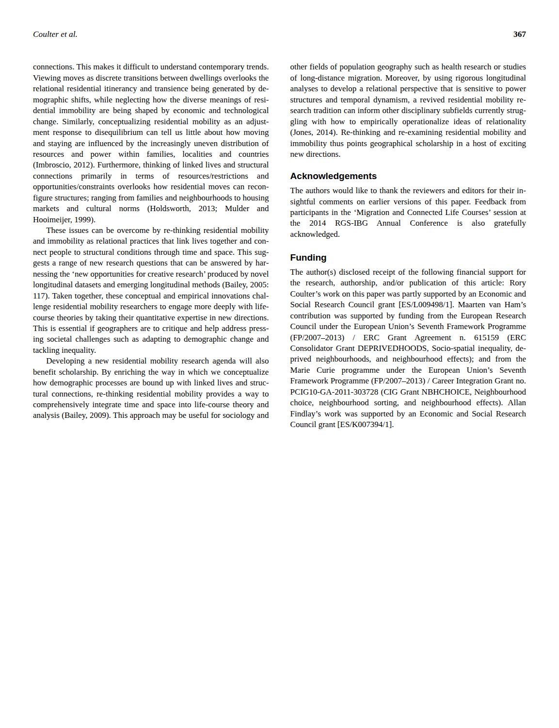Coulter et al. 367
connections. This makes it difficult to understand contemporary trends. Viewing moves as discrete transitions between dwellings overlooks the relational residential itinerancy and transience being generated by demographic shifts, while neglecting how the diverse meanings of residential immobility are being shaped by economic and technological change. Similarly, conceptualizing residential mobility as an adjustment response to disequilibrium can tell us little about how moving and staying are influenced by the increasingly uneven distribution of resources and power within families, localities and countries (Imbroscio, 2012). Furthermore, thinking of linked lives and structural connections primarily in terms of resources/restrictions and opportunities/constraints overlooks how residential moves can reconfigure structures; ranging from families and neighbourhoods to housing markets and cultural norms (Holdsworth, 2013; Mulder and Hooimeijer, 1999).
These issues can be overcome by re-thinking residential mobility and immobility as relational practices that link lives together and connect people to structural conditions through time and space. This suggests a range of new research questions that can be answered by harnessing the ‘new opportunities for creative research’ produced by novel longitudinal datasets and emerging longitudinal methods (Bailey, 2005: 117). Taken together, these conceptual and empirical innovations challenge residential mobility researchers to engage more deeply with life-course theories by taking their quantitative expertise in new directions. This is essential if geographers are to critique and help address pressing societal challenges such as adapting to demographic change and tackling inequality.
Developing a new residential mobility research agenda will also benefit scholarship. By enriching the way in which we conceptualize how demographic processes are bound up with linked lives and structural connections, re-thinking residential mobility provides a way to comprehensively integrate time and space into life-course theory and analysis (Bailey, 2009). This approach may be useful for sociology and other fields of population geography such as health research or studies of long-distance migration. Moreover, by using rigorous longitudinal analyses to develop a relational perspective that is sensitive to power structures and temporal dynamism, a revived residential mobility research tradition can inform other disciplinary subfields currently struggling with how to empirically operationalize ideas of relationality (Jones, 2014). Re-thinking and re-examining residential mobility and immobility thus points geographical scholarship in a host of exciting new directions.
Acknowledgements
The authors would like to thank the reviewers and editors for their insightful comments on earlier versions of this paper. Feedback from participants in the ‘Migration and Connected Life Courses’ session at the 2014 RGS-IBG Annual Conference is also gratefully acknowledged.
Funding
The author(s) disclosed receipt of the following financial support for the research, authorship, and/or publication of this article: Rory Coulter’s work on this paper was partly supported by an Economic and Social Research Council grant [ES/L009498/1]. Maarten van Ham’s contribution was supported by funding from the European Research Council under the European Union’s Seventh Framework Programme (FP/2007–2013) / ERC Grant Agreement n. 615159 (ERC Consolidator Grant DEPRIVEDHOODS, Socio-spatial inequality, deprived neighbourhoods, and neighbourhood effects); and from the Marie Curie programme under the European Union’s Seventh Framework Programme (FP/2007–2013) / Career Integration Grant no. PCIG10-GA-2011-303728 (CIG Grant NBHCHOICE, Neighbourhood choice, neighbourhood sorting, and neighbourhood effects). Allan Findlay’s work was supported by an Economic and Social Research Council grant [ES/K007394/1].